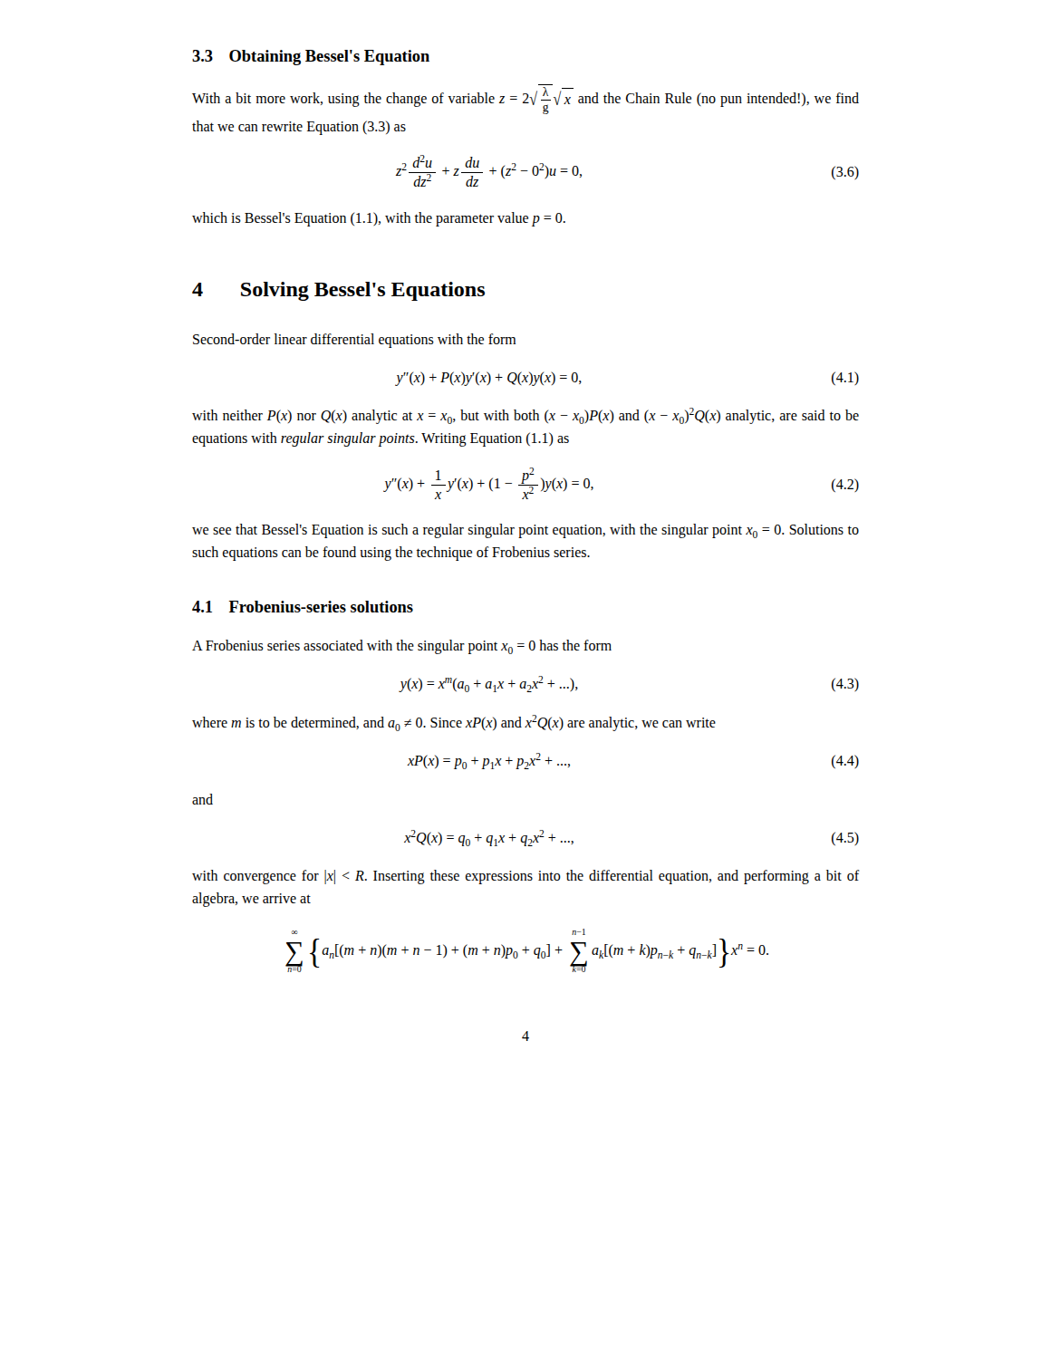3.3 Obtaining Bessel's Equation
With a bit more work, using the change of variable z = 2√λg√x and the Chain Rule (no pun intended!), we find that we can rewrite Equation (3.3) as
z2d2u dz2 + zdu dz + (z2 − 02)u = 0,
(3.6)
which is Bessel's Equation (1.1), with the parameter value p = 0.
4 Solving Bessel's Equations
Second-order linear differential equations with the form
y″(x) + P(x)y′(x) + Q(x)y(x) = 0,
(4.1)
with neither P(x) nor Q(x) analytic at x = x0, but with both (x − x0)P(x) and (x − x0)2Q(x) analytic, are said to be equations with regular singular points. Writing Equation (1.1) as
y″(x) + 1 x y′(x) + (1 − p2 x2)y(x) = 0,
(4.2)
we see that Bessel's Equation is such a regular singular point equation, with the singular point x0 = 0. Solutions to such equations can be found using the technique of Frobenius series.
4.1 Frobenius-series solutions
A Frobenius series associated with the singular point x0 = 0 has the form
y(x) = xm(a0 + a1x + a2x2 + ...),
(4.3)
where m is to be determined, and a0 ≠ 0. Since xP(x) and x2Q(x) are analytic, we can write
xP(x) = p0 + p1x + p2x2 + ...,
(4.4)
and
x2Q(x) = q0 + q1x + q2x2 + ...,
(4.5)
with convergence for |x| < R. Inserting these expressions into the differential equation, and performing a bit of algebra, we arrive at
∞∑n=0{an[(m + n)(m + n − 1) + (m + n)p0 + q0] + n−1∑k=0 ak[(m + k)pn−k + qn−k]}xn = 0.
4